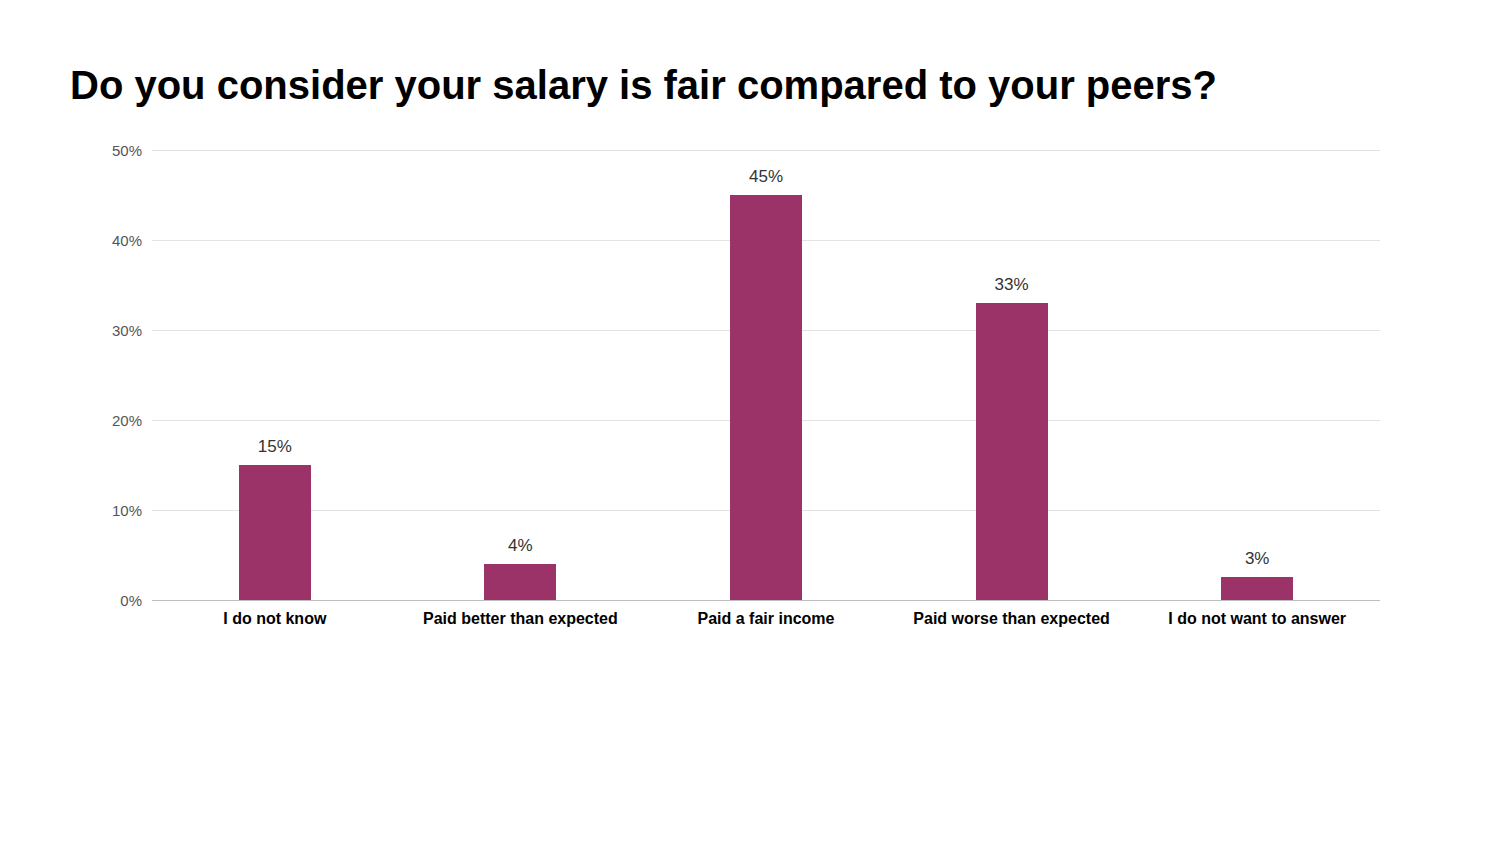Do you consider your salary is fair compared to your peers?
50% 40% 30% 20% 10% 0%
15%
4%
45%
33%
3%
I do not know
Paid better than expected
Paid a fair income
Paid worse than expected
I do not want to answer